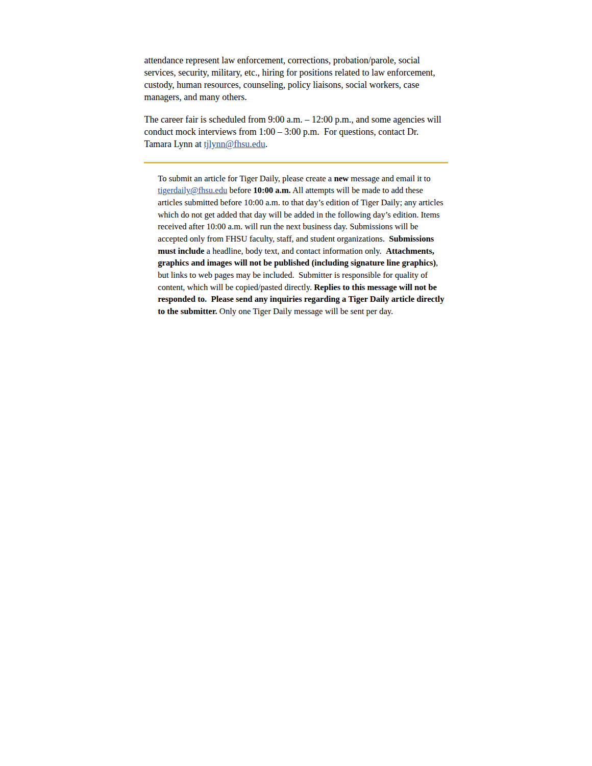attendance represent law enforcement, corrections, probation/parole, social services, security, military, etc., hiring for positions related to law enforcement, custody, human resources, counseling, policy liaisons, social workers, case managers, and many others.
The career fair is scheduled from 9:00 a.m. – 12:00 p.m., and some agencies will conduct mock interviews from 1:00 – 3:00 p.m. For questions, contact Dr. Tamara Lynn at tjlynn@fhsu.edu.
To submit an article for Tiger Daily, please create a new message and email it to tigerdaily@fhsu.edu before 10:00 a.m. All attempts will be made to add these articles submitted before 10:00 a.m. to that day’s edition of Tiger Daily; any articles which do not get added that day will be added in the following day’s edition. Items received after 10:00 a.m. will run the next business day. Submissions will be accepted only from FHSU faculty, staff, and student organizations. Submissions must include a headline, body text, and contact information only. Attachments, graphics and images will not be published (including signature line graphics), but links to web pages may be included. Submitter is responsible for quality of content, which will be copied/pasted directly. Replies to this message will not be responded to. Please send any inquiries regarding a Tiger Daily article directly to the submitter. Only one Tiger Daily message will be sent per day.